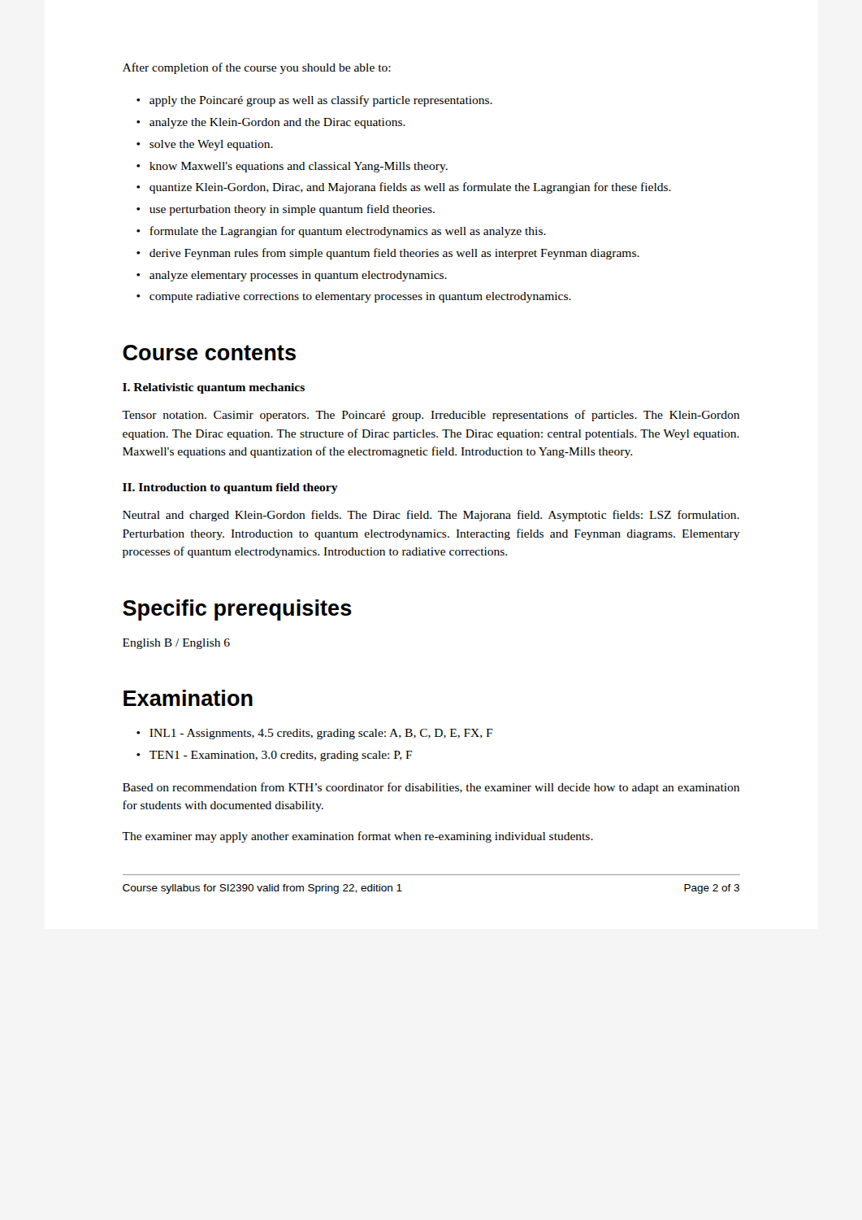After completion of the course you should be able to:
apply the Poincaré group as well as classify particle representations.
analyze the Klein-Gordon and the Dirac equations.
solve the Weyl equation.
know Maxwell's equations and classical Yang-Mills theory.
quantize Klein-Gordon, Dirac, and Majorana fields as well as formulate the Lagrangian for these fields.
use perturbation theory in simple quantum field theories.
formulate the Lagrangian for quantum electrodynamics as well as analyze this.
derive Feynman rules from simple quantum field theories as well as interpret Feynman diagrams.
analyze elementary processes in quantum electrodynamics.
compute radiative corrections to elementary processes in quantum electrodynamics.
Course contents
I. Relativistic quantum mechanics
Tensor notation. Casimir operators. The Poincaré group. Irreducible representations of particles. The Klein-Gordon equation. The Dirac equation. The structure of Dirac particles. The Dirac equation: central potentials. The Weyl equation. Maxwell's equations and quantization of the electromagnetic field. Introduction to Yang-Mills theory.
II. Introduction to quantum field theory
Neutral and charged Klein-Gordon fields. The Dirac field. The Majorana field. Asymptotic fields: LSZ formulation. Perturbation theory. Introduction to quantum electrodynamics. Interacting fields and Feynman diagrams. Elementary processes of quantum electrodynamics. Introduction to radiative corrections.
Specific prerequisites
English B / English 6
Examination
INL1 - Assignments, 4.5 credits, grading scale: A, B, C, D, E, FX, F
TEN1 - Examination, 3.0 credits, grading scale: P, F
Based on recommendation from KTH’s coordinator for disabilities, the examiner will decide how to adapt an examination for students with documented disability.
The examiner may apply another examination format when re-examining individual students.
Course syllabus for SI2390 valid from Spring 22, edition 1 Page 2 of 3